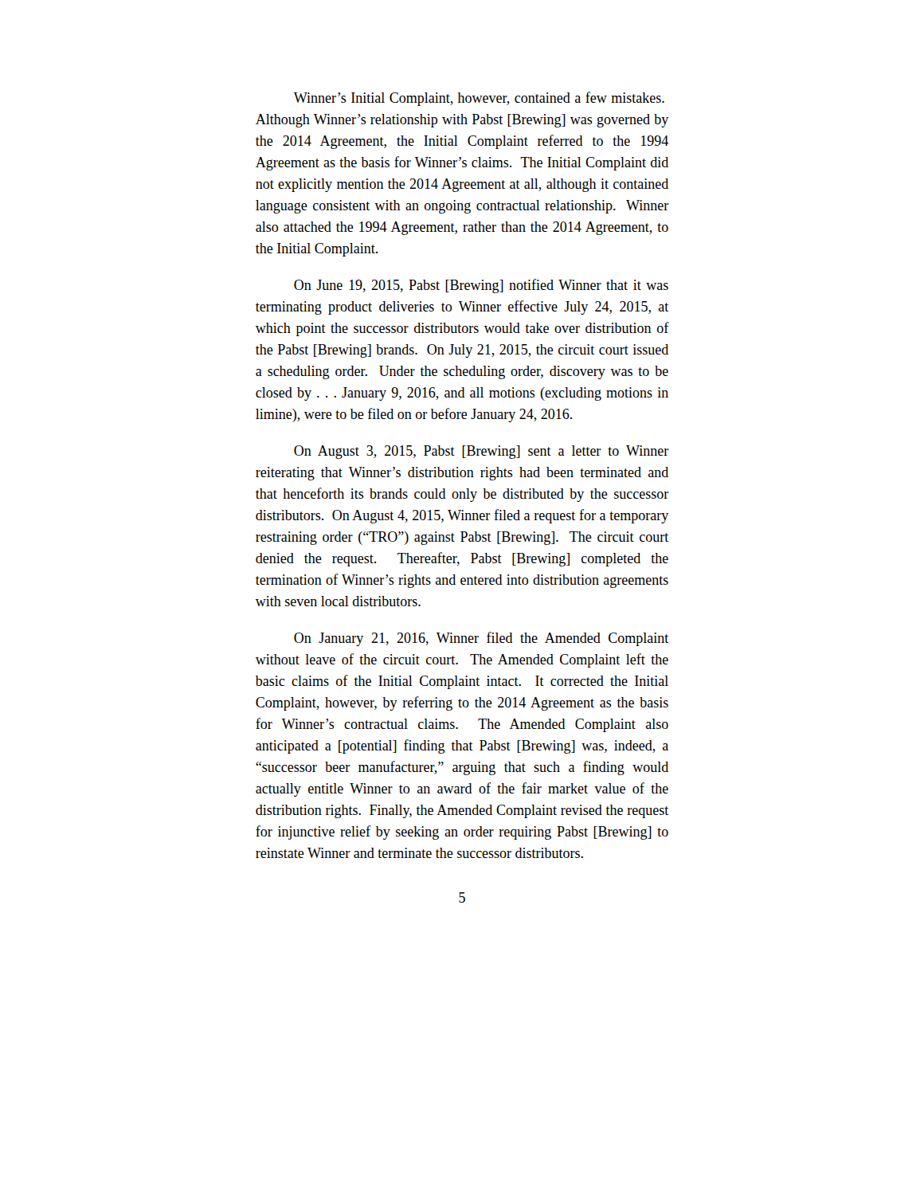Winner’s Initial Complaint, however, contained a few mistakes. Although Winner’s relationship with Pabst [Brewing] was governed by the 2014 Agreement, the Initial Complaint referred to the 1994 Agreement as the basis for Winner’s claims. The Initial Complaint did not explicitly mention the 2014 Agreement at all, although it contained language consistent with an ongoing contractual relationship. Winner also attached the 1994 Agreement, rather than the 2014 Agreement, to the Initial Complaint.
On June 19, 2015, Pabst [Brewing] notified Winner that it was terminating product deliveries to Winner effective July 24, 2015, at which point the successor distributors would take over distribution of the Pabst [Brewing] brands. On July 21, 2015, the circuit court issued a scheduling order. Under the scheduling order, discovery was to be closed by . . . January 9, 2016, and all motions (excluding motions in limine), were to be filed on or before January 24, 2016.
On August 3, 2015, Pabst [Brewing] sent a letter to Winner reiterating that Winner’s distribution rights had been terminated and that henceforth its brands could only be distributed by the successor distributors. On August 4, 2015, Winner filed a request for a temporary restraining order (“TRO”) against Pabst [Brewing]. The circuit court denied the request. Thereafter, Pabst [Brewing] completed the termination of Winner’s rights and entered into distribution agreements with seven local distributors.
On January 21, 2016, Winner filed the Amended Complaint without leave of the circuit court. The Amended Complaint left the basic claims of the Initial Complaint intact. It corrected the Initial Complaint, however, by referring to the 2014 Agreement as the basis for Winner’s contractual claims. The Amended Complaint also anticipated a [potential] finding that Pabst [Brewing] was, indeed, a “successor beer manufacturer,” arguing that such a finding would actually entitle Winner to an award of the fair market value of the distribution rights. Finally, the Amended Complaint revised the request for injunctive relief by seeking an order requiring Pabst [Brewing] to reinstate Winner and terminate the successor distributors.
5